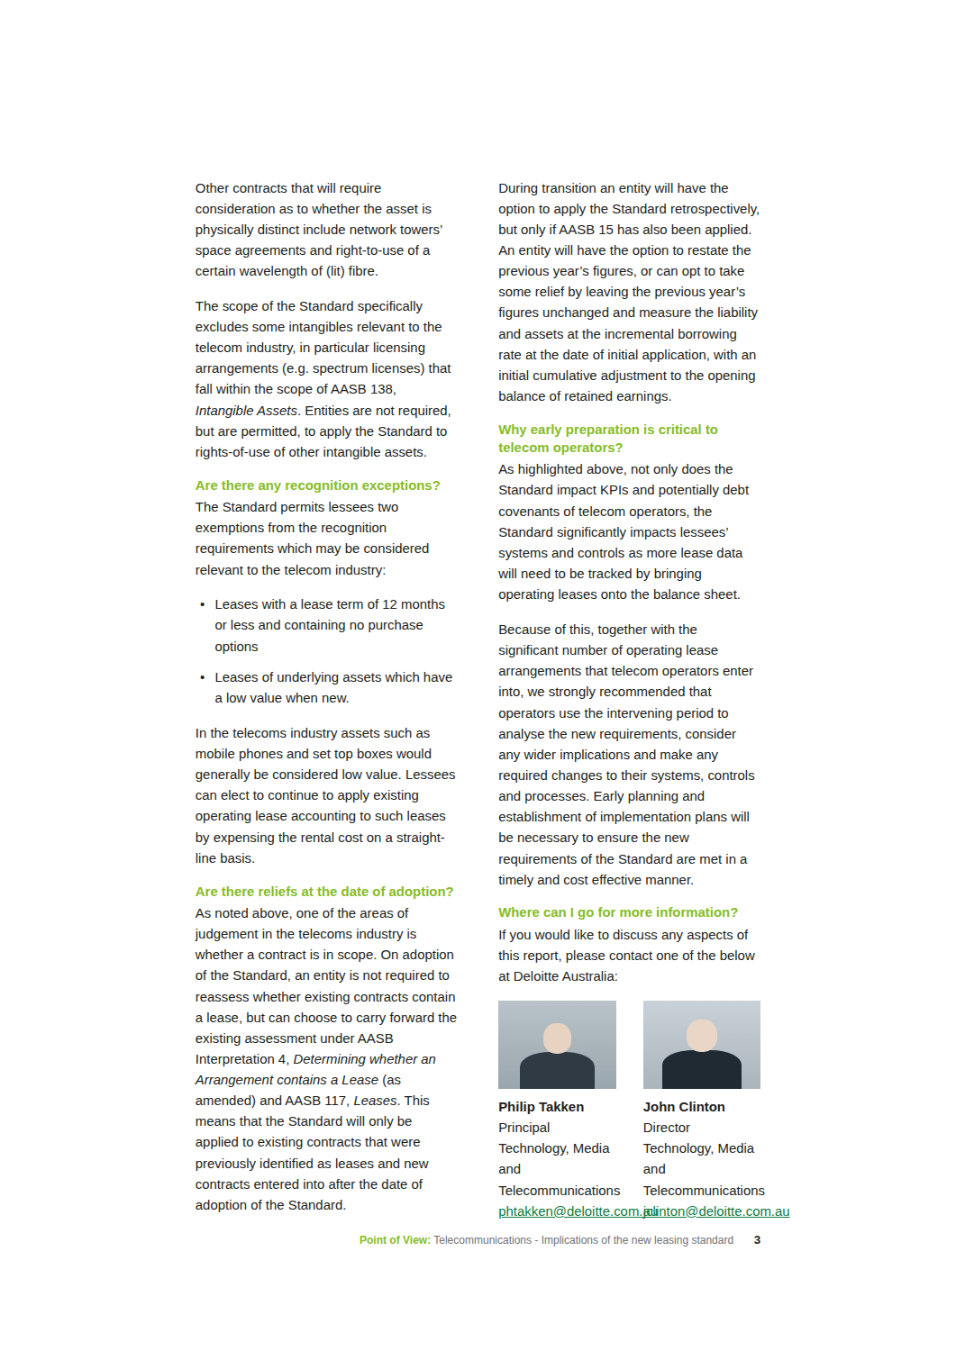Other contracts that will require consideration as to whether the asset is physically distinct include network towers’ space agreements and right-to-use of a certain wavelength of (lit) fibre.
The scope of the Standard specifically excludes some intangibles relevant to the telecom industry, in particular licensing arrangements (e.g. spectrum licenses) that fall within the scope of AASB 138, Intangible Assets. Entities are not required, but are permitted, to apply the Standard to rights-of-use of other intangible assets.
Are there any recognition exceptions?
The Standard permits lessees two exemptions from the recognition requirements which may be considered relevant to the telecom industry:
Leases with a lease term of 12 months or less and containing no purchase options
Leases of underlying assets which have a low value when new.
In the telecoms industry assets such as mobile phones and set top boxes would generally be considered low value. Lessees can elect to continue to apply existing operating lease accounting to such leases by expensing the rental cost on a straight-line basis.
Are there reliefs at the date of adoption?
As noted above, one of the areas of judgement in the telecoms industry is whether a contract is in scope. On adoption of the Standard, an entity is not required to reassess whether existing contracts contain a lease, but can choose to carry forward the existing assessment under AASB Interpretation 4, Determining whether an Arrangement contains a Lease (as amended) and AASB 117, Leases. This means that the Standard will only be applied to existing contracts that were previously identified as leases and new contracts entered into after the date of adoption of the Standard.
During transition an entity will have the option to apply the Standard retrospectively, but only if AASB 15 has also been applied. An entity will have the option to restate the previous year’s figures, or can opt to take some relief by leaving the previous year’s figures unchanged and measure the liability and assets at the incremental borrowing rate at the date of initial application, with an initial cumulative adjustment to the opening balance of retained earnings.
Why early preparation is critical to telecom operators?
As highlighted above, not only does the Standard impact KPIs and potentially debt covenants of telecom operators, the Standard significantly impacts lessees’ systems and controls as more lease data will need to be tracked by bringing operating leases onto the balance sheet.
Because of this, together with the significant number of operating lease arrangements that telecom operators enter into, we strongly recommended that operators use the intervening period to analyse the new requirements, consider any wider implications and make any required changes to their systems, controls and processes. Early planning and establishment of implementation plans will be necessary to ensure the new requirements of the Standard are met in a timely and cost effective manner.
Where can I go for more information?
If you would like to discuss any aspects of this report, please contact one of the below at Deloitte Australia:
Philip Takken
Principal
Technology, Media and Telecommunications
phtakken@deloitte.com.au
John Clinton
Director
Technology, Media and Telecommunications
jclinton@deloitte.com.au
Point of View: Telecommunications - Implications of the new leasing standard
3